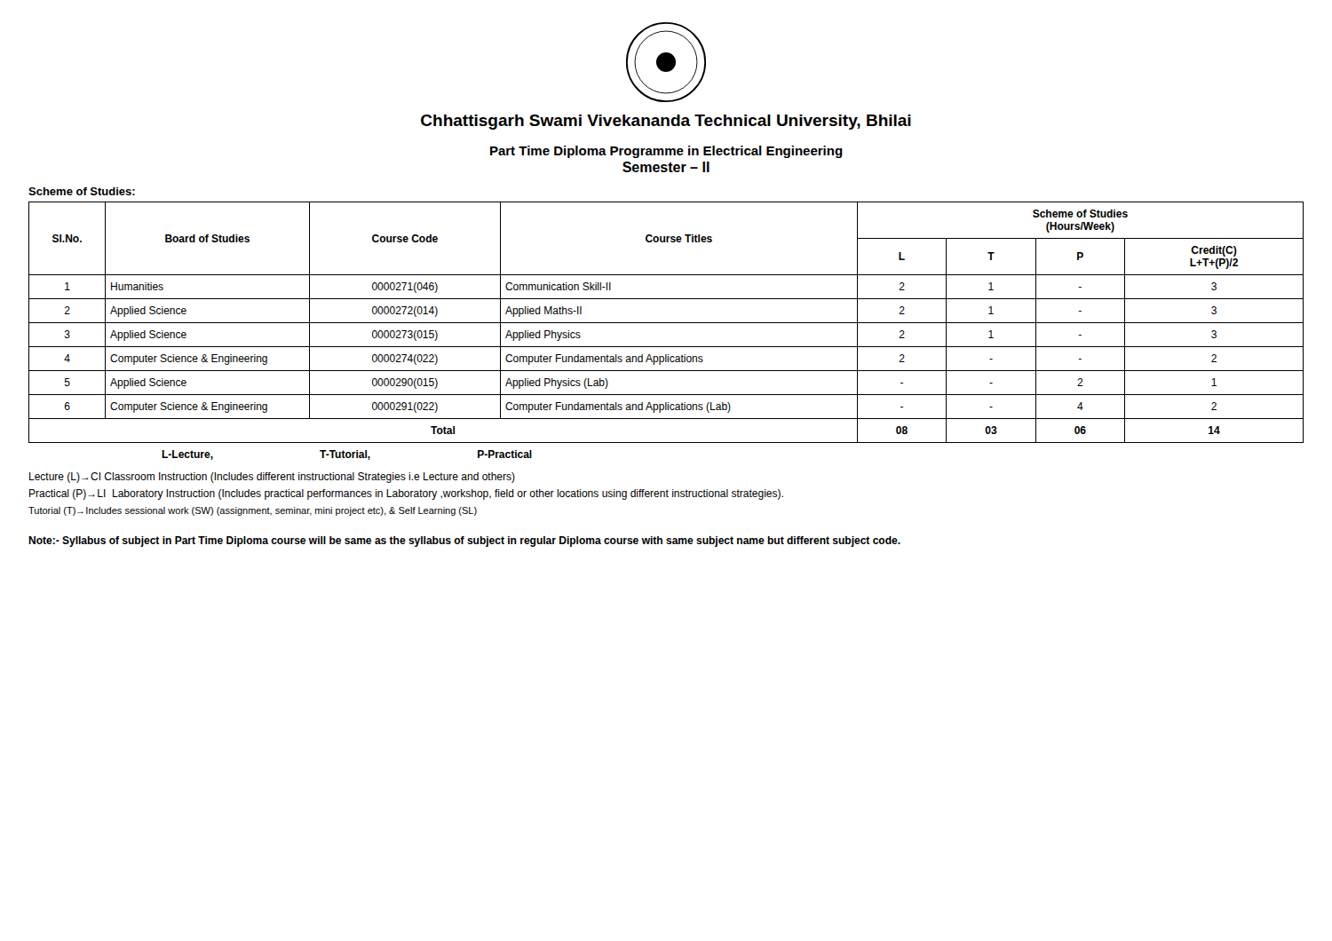Chhattisgarh Swami Vivekananda Technical University, Bhilai
Part Time Diploma Programme in Electrical Engineering
Semester – II
Scheme of Studies:
| Sl.No. | Board of Studies | Course Code | Course Titles | Scheme of Studies (Hours/Week) |
| --- | --- | --- | --- | --- |
| L | T | P | Credit(C) L+T+(P)/2 |
| 1 | Humanities | 0000271(046) | Communication Skill-II | 2 | 1 | - | 3 |
| 2 | Applied Science | 0000272(014) | Applied Maths-II | 2 | 1 | - | 3 |
| 3 | Applied Science | 0000273(015) | Applied Physics | 2 | 1 | - | 3 |
| 4 | Computer Science & Engineering | 0000274(022) | Computer Fundamentals and Applications | 2 | - | - | 2 |
| 5 | Applied Science | 0000290(015) | Applied Physics (Lab) | - | - | 2 | 1 |
| 6 | Computer Science & Engineering | 0000291(022) | Computer Fundamentals and Applications (Lab) | - | - | 4 | 2 |
| Total | 08 | 03 | 06 | 14 |
L-Lecture, T-Tutorial, P-Practical
Lecture (L)→CI Classroom Instruction (Includes different instructional Strategies i.e Lecture and others)
Practical (P)→LI Laboratory Instruction (Includes practical performances in Laboratory ,workshop, field or other locations using different instructional strategies).
Tutorial (T)→Includes sessional work (SW) (assignment, seminar, mini project etc), & Self Learning (SL)
Note:- Syllabus of subject in Part Time Diploma course will be same as the syllabus of subject in regular Diploma course with same subject name but different subject code.